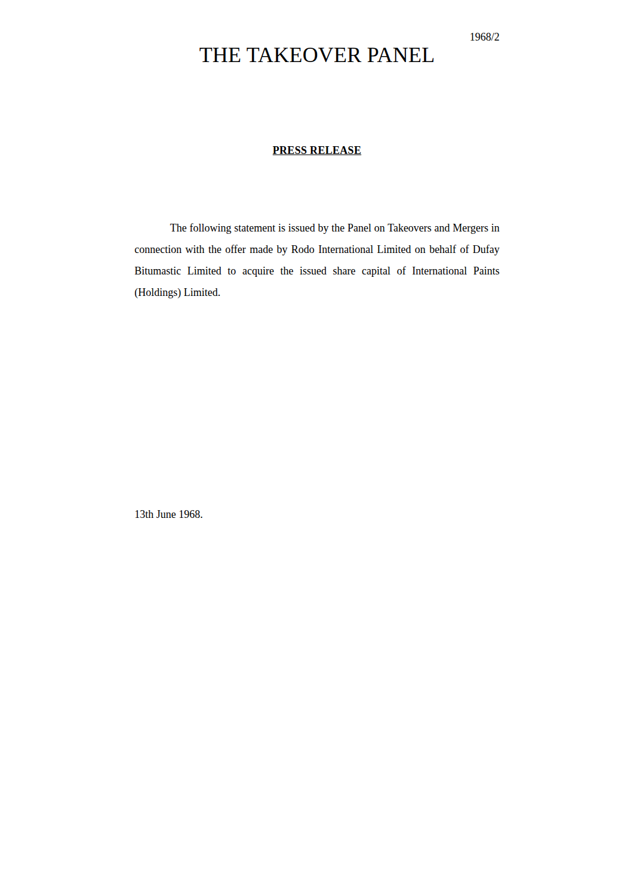1968/2
THE TAKEOVER PANEL
PRESS RELEASE
The following statement is issued by the Panel on Takeovers and Mergers in connection with the offer made by Rodo International Limited on behalf of Dufay Bitumastic Limited to acquire the issued share capital of International Paints (Holdings) Limited.
13th June 1968.